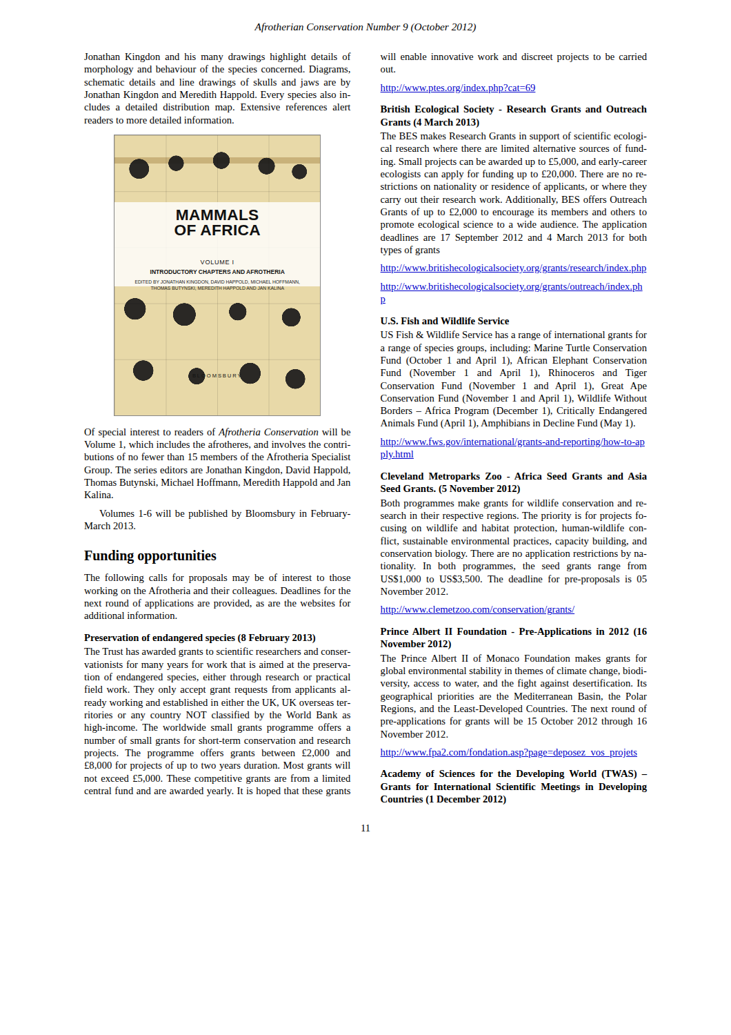Afrotherian Conservation Number 9 (October 2012)
Jonathan Kingdon and his many drawings highlight details of morphology and behaviour of the species concerned. Diagrams, schematic details and line drawings of skulls and jaws are by Jonathan Kingdon and Meredith Happold. Every species also includes a detailed distribution map. Extensive references alert readers to more detailed information.
MAMMALS OF AFRICA
VOLUME I
INTRODUCTORY CHAPTERS AND AFROTHERIA
EDITED BY JONATHAN KINGDON, DAVID HAPPOLD, MICHAEL HOFFMANN,
THOMAS BUTYNSKI, MEREDITH HAPPOLD AND JAN KALINA
BLOOMSBURY
Of special interest to readers of Afrotheria Conservation will be Volume 1, which includes the afrotheres, and involves the contributions of no fewer than 15 members of the Afrotheria Specialist Group. The series editors are Jonathan Kingdon, David Happold, Thomas Butynski, Michael Hoffmann, Meredith Happold and Jan Kalina.
Volumes 1-6 will be published by Bloomsbury in February-March 2013.
Funding opportunities
The following calls for proposals may be of interest to those working on the Afrotheria and their colleagues. Deadlines for the next round of applications are provided, as are the websites for additional information.
Preservation of endangered species (8 February 2013)
The Trust has awarded grants to scientific researchers and conservationists for many years for work that is aimed at the preservation of endangered species, either through research or practical field work. They only accept grant requests from applicants already working and established in either the UK, UK overseas territories or any country NOT classified by the World Bank as high-income. The worldwide small grants programme offers a number of small grants for short-term conservation and research projects. The programme offers grants between £2,000 and £8,000 for projects of up to two years duration. Most grants will not exceed £5,000. These competitive grants are from a limited central fund and are awarded yearly. It is hoped that these grants will enable innovative work and discreet projects to be carried out.
http://www.ptes.org/index.php?cat=69
British Ecological Society - Research Grants and Outreach Grants (4 March 2013)
The BES makes Research Grants in support of scientific ecological research where there are limited alternative sources of funding. Small projects can be awarded up to £5,000, and early-career ecologists can apply for funding up to £20,000. There are no restrictions on nationality or residence of applicants, or where they carry out their research work. Additionally, BES offers Outreach Grants of up to £2,000 to encourage its members and others to promote ecological science to a wide audience. The application deadlines are 17 September 2012 and 4 March 2013 for both types of grants
http://www.britishecologicalsociety.org/grants/research/index.php http://www.britishecologicalsociety.org/grants/outreach/index.php
U.S. Fish and Wildlife Service
US Fish & Wildlife Service has a range of international grants for a range of species groups, including: Marine Turtle Conservation Fund (October 1 and April 1), African Elephant Conservation Fund (November 1 and April 1), Rhinoceros and Tiger Conservation Fund (November 1 and April 1), Great Ape Conservation Fund (November 1 and April 1), Wildlife Without Borders – Africa Program (December 1), Critically Endangered Animals Fund (April 1), Amphibians in Decline Fund (May 1).
http://www.fws.gov/international/grants-and-reporting/how-to-apply.html
Cleveland Metroparks Zoo - Africa Seed Grants and Asia Seed Grants. (5 November 2012)
Both programmes make grants for wildlife conservation and research in their respective regions. The priority is for projects focusing on wildlife and habitat protection, human-wildlife conflict, sustainable environmental practices, capacity building, and conservation biology. There are no application restrictions by nationality. In both programmes, the seed grants range from US$1,000 to US$3,500. The deadline for pre-proposals is 05 November 2012.
http://www.clemetzoo.com/conservation/grants/
Prince Albert II Foundation - Pre-Applications in 2012 (16 November 2012)
The Prince Albert II of Monaco Foundation makes grants for global environmental stability in themes of climate change, biodiversity, access to water, and the fight against desertification. Its geographical priorities are the Mediterranean Basin, the Polar Regions, and the Least-Developed Countries. The next round of pre-applications for grants will be 15 October 2012 through 16 November 2012.
http://www.fpa2.com/fondation.asp?page=deposez_vos_projets
Academy of Sciences for the Developing World (TWAS) – Grants for International Scientific Meetings in Developing Countries (1 December 2012)
11